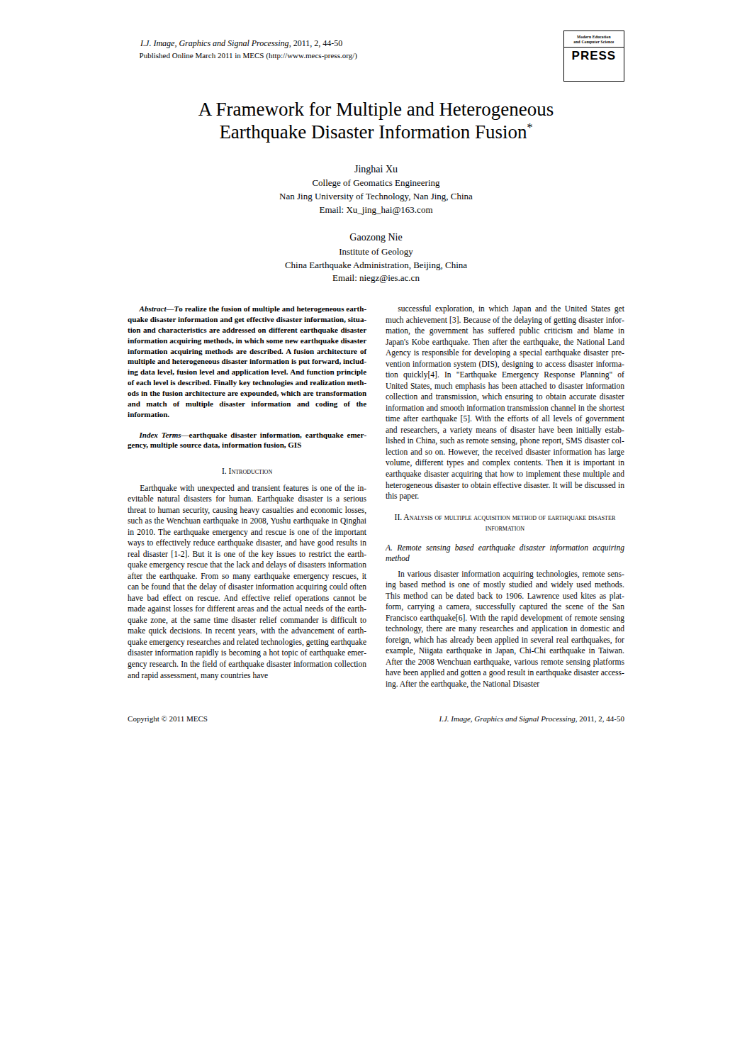Modern Education
and Computer Science
PRESS
I.J. Image, Graphics and Signal Processing, 2011, 2, 44-50
Published Online March 2011 in MECS (http://www.mecs-press.org/)
A Framework for Multiple and Heterogeneous Earthquake Disaster Information Fusion*
Jinghai Xu
College of Geomatics Engineering
Nan Jing University of Technology, Nan Jing, China
Email: Xu_jing_hai@163.com
Gaozong Nie
Institute of Geology
China Earthquake Administration, Beijing, China
Email: niegz@ies.ac.cn
Abstract—To realize the fusion of multiple and heterogeneous earthquake disaster information and get effective disaster information, situation and characteristics are addressed on different earthquake disaster information acquiring methods, in which some new earthquake disaster information acquiring methods are described. A fusion architecture of multiple and heterogeneous disaster information is put forward, including data level, fusion level and application level. And function principle of each level is described. Finally key technologies and realization methods in the fusion architecture are expounded, which are transformation and match of multiple disaster information and coding of the information.
Index Terms—earthquake disaster information, earthquake emergency, multiple source data, information fusion, GIS
I. Introduction
Earthquake with unexpected and transient features is one of the inevitable natural disasters for human. Earthquake disaster is a serious threat to human security, causing heavy casualties and economic losses, such as the Wenchuan earthquake in 2008, Yushu earthquake in Qinghai in 2010. The earthquake emergency and rescue is one of the important ways to effectively reduce earthquake disaster, and have good results in real disaster [1-2]. But it is one of the key issues to restrict the earthquake emergency rescue that the lack and delays of disasters information after the earthquake. From so many earthquake emergency rescues, it can be found that the delay of disaster information acquiring could often have bad effect on rescue. And effective relief operations cannot be made against losses for different areas and the actual needs of the earthquake zone, at the same time disaster relief commander is difficult to make quick decisions. In recent years, with the advancement of earthquake emergency researches and related technologies, getting earthquake disaster information rapidly is becoming a hot topic of earthquake emergency research. In the field of earthquake disaster information collection and rapid assessment, many countries have
successful exploration, in which Japan and the United States get much achievement [3]. Because of the delaying of getting disaster information, the government has suffered public criticism and blame in Japan's Kobe earthquake. Then after the earthquake, the National Land Agency is responsible for developing a special earthquake disaster prevention information system (DIS), designing to access disaster information quickly[4]. In "Earthquake Emergency Response Planning" of United States, much emphasis has been attached to disaster information collection and transmission, which ensuring to obtain accurate disaster information and smooth information transmission channel in the shortest time after earthquake [5]. With the efforts of all levels of government and researchers, a variety means of disaster have been initially established in China, such as remote sensing, phone report, SMS disaster collection and so on. However, the received disaster information has large volume, different types and complex contents. Then it is important in earthquake disaster acquiring that how to implement these multiple and heterogeneous disaster to obtain effective disaster. It will be discussed in this paper.
II. Analysis of multiple acquisition method of earthquake disaster information
A. Remote sensing based earthquake disaster information acquiring method
In various disaster information acquiring technologies, remote sensing based method is one of mostly studied and widely used methods. This method can be dated back to 1906. Lawrence used kites as platform, carrying a camera, successfully captured the scene of the San Francisco earthquake[6]. With the rapid development of remote sensing technology, there are many researches and application in domestic and foreign, which has already been applied in several real earthquakes, for example, Niigata earthquake in Japan, Chi-Chi earthquake in Taiwan. After the 2008 Wenchuan earthquake, various remote sensing platforms have been applied and gotten a good result in earthquake disaster accessing. After the earthquake, the National Disaster
Copyright © 2011 MECS
I.J. Image, Graphics and Signal Processing, 2011, 2, 44-50